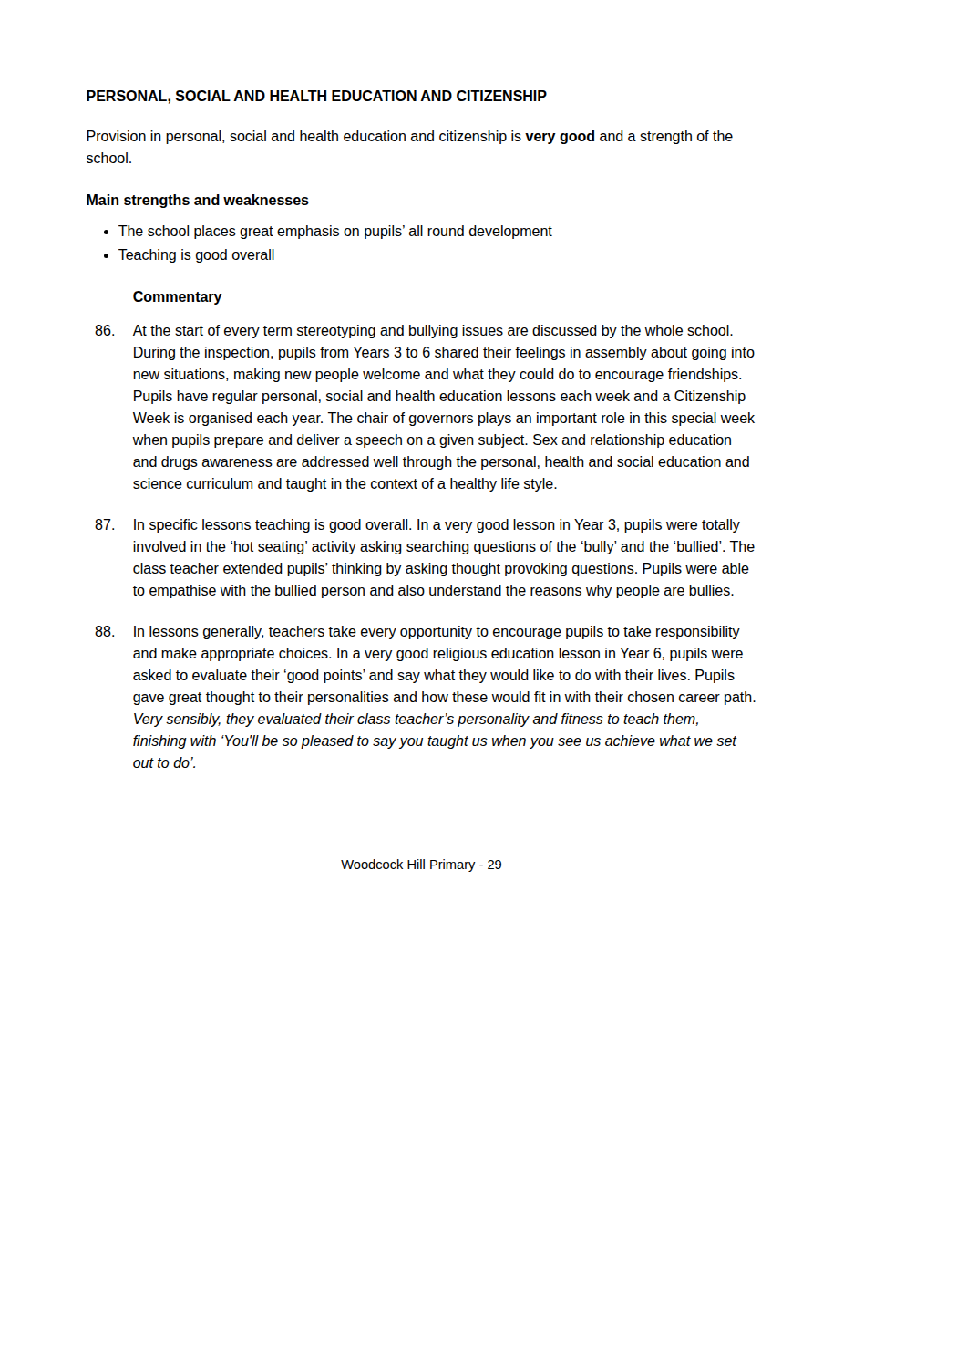Personal, Social and Health Education and Citizenship
Provision in personal, social and health education and citizenship is very good and a strength of the school.
Main strengths and weaknesses
The school places great emphasis on pupils’ all round development
Teaching is good overall
Commentary
86.
At the start of every term stereotyping and bullying issues are discussed by the whole school. During the inspection, pupils from Years 3 to 6 shared their feelings in assembly about going into new situations, making new people welcome and what they could do to encourage friendships. Pupils have regular personal, social and health education lessons each week and a Citizenship Week is organised each year. The chair of governors plays an important role in this special week when pupils prepare and deliver a speech on a given subject. Sex and relationship education and drugs awareness are addressed well through the personal, health and social education and science curriculum and taught in the context of a healthy life style.
87.
In specific lessons teaching is good overall. In a very good lesson in Year 3, pupils were totally involved in the ‘hot seating’ activity asking searching questions of the ‘bully’ and the ‘bullied’. The class teacher extended pupils’ thinking by asking thought provoking questions. Pupils were able to empathise with the bullied person and also understand the reasons why people are bullies.
88.
In lessons generally, teachers take every opportunity to encourage pupils to take responsibility and make appropriate choices. In a very good religious education lesson in Year 6, pupils were asked to evaluate their ‘good points’ and say what they would like to do with their lives. Pupils gave great thought to their personalities and how these would fit in with their chosen career path. Very sensibly, they evaluated their class teacher’s personality and fitness to teach them, finishing with ‘You'll be so pleased to say you taught us when you see us achieve what we set out to do’.
Woodcock Hill Primary - 29